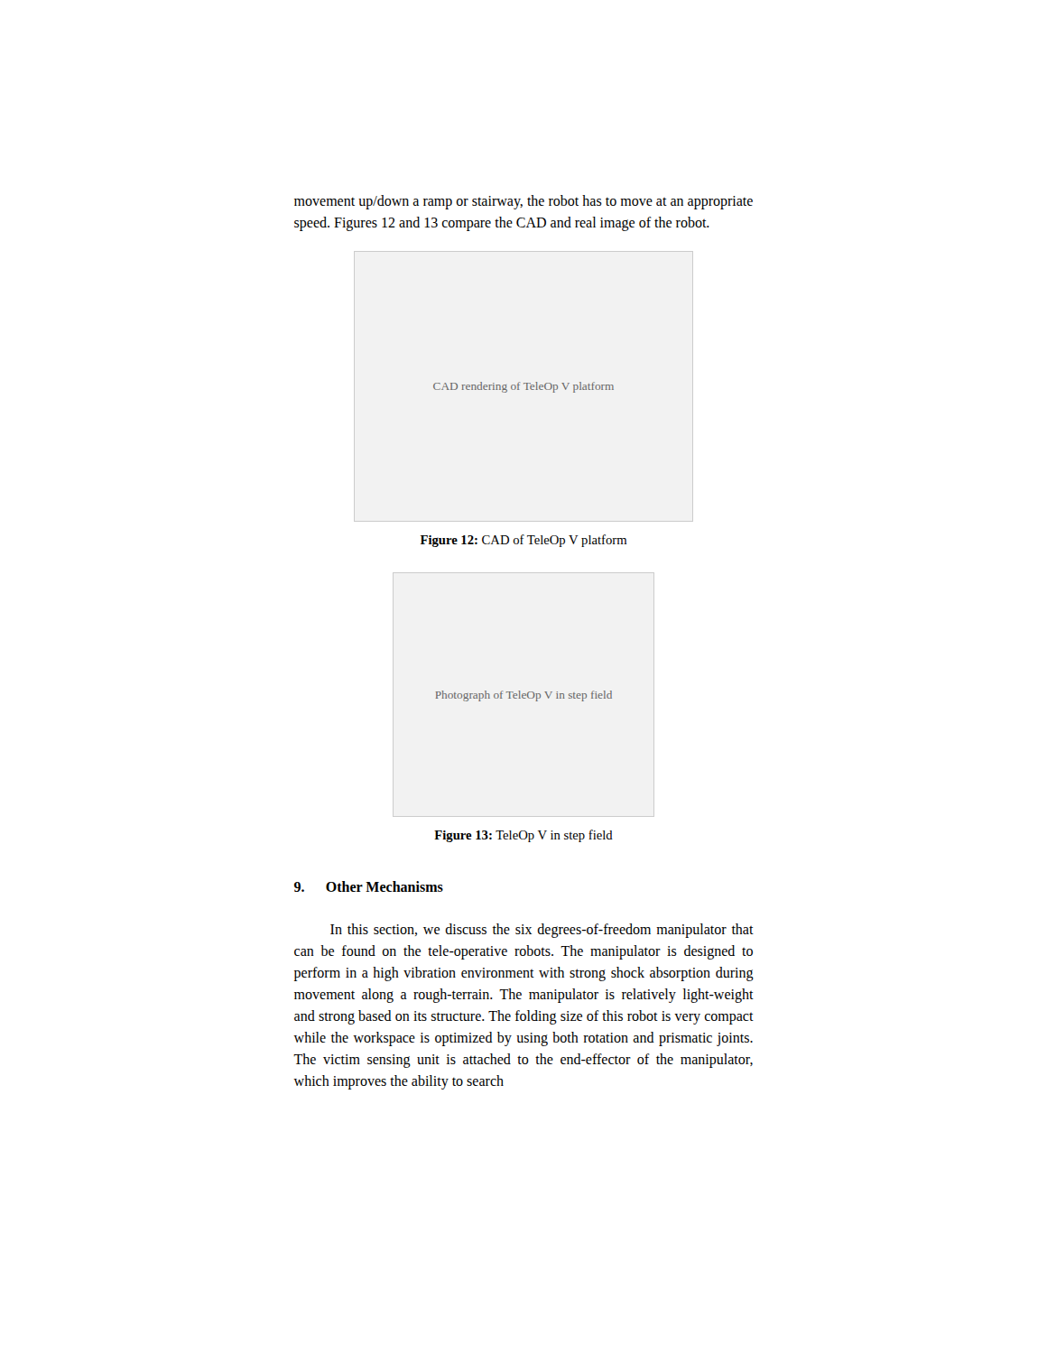movement up/down a ramp or stairway, the robot has to move at an appropriate speed. Figures 12 and 13 compare the CAD and real image of the robot.
CAD rendering of TeleOp V platform
Figure 12: CAD of TeleOp V platform
Photograph of TeleOp V in step field
Figure 13: TeleOp V in step field
9. Other Mechanisms
In this section, we discuss the six degrees-of-freedom manipulator that can be found on the tele-operative robots. The manipulator is designed to perform in a high vibration environment with strong shock absorption during movement along a rough-terrain. The manipulator is relatively light-weight and strong based on its structure. The folding size of this robot is very compact while the workspace is optimized by using both rotation and prismatic joints. The victim sensing unit is attached to the end-effector of the manipulator, which improves the ability to search